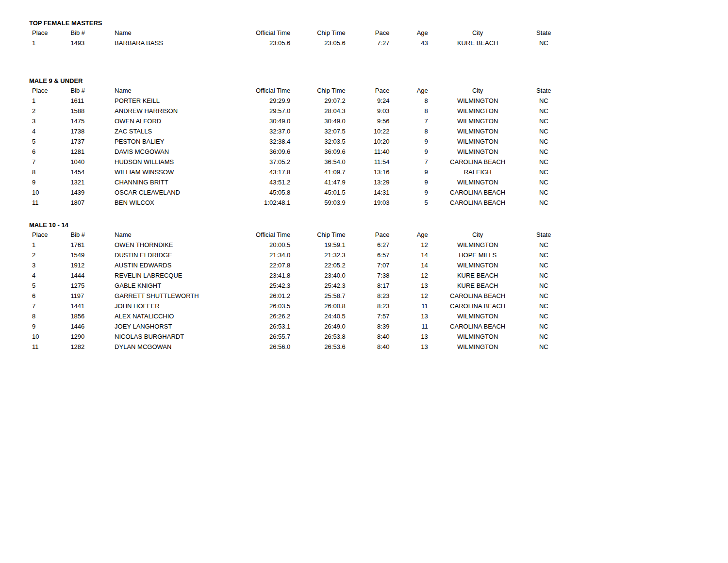TOP FEMALE MASTERS
| Place | Bib # | Name | Official Time | Chip Time | Pace | Age | City | State |
| --- | --- | --- | --- | --- | --- | --- | --- | --- |
| 1 | 1493 | BARBARA BASS | 23:05.6 | 23:05.6 | 7:27 | 43 | KURE BEACH | NC |
MALE 9 & UNDER
| Place | Bib # | Name | Official Time | Chip Time | Pace | Age | City | State |
| --- | --- | --- | --- | --- | --- | --- | --- | --- |
| 1 | 1611 | PORTER KEILL | 29:29.9 | 29:07.2 | 9:24 | 8 | WILMINGTON | NC |
| 2 | 1588 | ANDREW HARRISON | 29:57.0 | 28:04.3 | 9:03 | 8 | WILMINGTON | NC |
| 3 | 1475 | OWEN ALFORD | 30:49.0 | 30:49.0 | 9:56 | 7 | WILMINGTON | NC |
| 4 | 1738 | ZAC STALLS | 32:37.0 | 32:07.5 | 10:22 | 8 | WILMINGTON | NC |
| 5 | 1737 | PESTON BALIEY | 32:38.4 | 32:03.5 | 10:20 | 9 | WILMINGTON | NC |
| 6 | 1281 | DAVIS MCGOWAN | 36:09.6 | 36:09.6 | 11:40 | 9 | WILMINGTON | NC |
| 7 | 1040 | HUDSON WILLIAMS | 37:05.2 | 36:54.0 | 11:54 | 7 | CAROLINA BEACH | NC |
| 8 | 1454 | WILLIAM WINSSOW | 43:17.8 | 41:09.7 | 13:16 | 9 | RALEIGH | NC |
| 9 | 1321 | CHANNING BRITT | 43:51.2 | 41:47.9 | 13:29 | 9 | WILMINGTON | NC |
| 10 | 1439 | OSCAR CLEAVELAND | 45:05.8 | 45:01.5 | 14:31 | 9 | CAROLINA BEACH | NC |
| 11 | 1807 | BEN WILCOX | 1:02:48.1 | 59:03.9 | 19:03 | 5 | CAROLINA BEACH | NC |
MALE 10 - 14
| Place | Bib # | Name | Official Time | Chip Time | Pace | Age | City | State |
| --- | --- | --- | --- | --- | --- | --- | --- | --- |
| 1 | 1761 | OWEN THORNDIKE | 20:00.5 | 19:59.1 | 6:27 | 12 | WILMINGTON | NC |
| 2 | 1549 | DUSTIN ELDRIDGE | 21:34.0 | 21:32.3 | 6:57 | 14 | HOPE MILLS | NC |
| 3 | 1912 | AUSTIN EDWARDS | 22:07.8 | 22:05.2 | 7:07 | 14 | WILMINGTON | NC |
| 4 | 1444 | REVELIN LABRECQUE | 23:41.8 | 23:40.0 | 7:38 | 12 | KURE BEACH | NC |
| 5 | 1275 | GABLE KNIGHT | 25:42.3 | 25:42.3 | 8:17 | 13 | KURE BEACH | NC |
| 6 | 1197 | GARRETT SHUTTLEWORTH | 26:01.2 | 25:58.7 | 8:23 | 12 | CAROLINA BEACH | NC |
| 7 | 1441 | JOHN HOFFER | 26:03.5 | 26:00.8 | 8:23 | 11 | CAROLINA BEACH | NC |
| 8 | 1856 | ALEX NATALICCHIO | 26:26.2 | 24:40.5 | 7:57 | 13 | WILMINGTON | NC |
| 9 | 1446 | JOEY LANGHORST | 26:53.1 | 26:49.0 | 8:39 | 11 | CAROLINA BEACH | NC |
| 10 | 1290 | NICOLAS BURGHARDT | 26:55.7 | 26:53.8 | 8:40 | 13 | WILMINGTON | NC |
| 11 | 1282 | DYLAN MCGOWAN | 26:56.0 | 26:53.6 | 8:40 | 13 | WILMINGTON | NC |